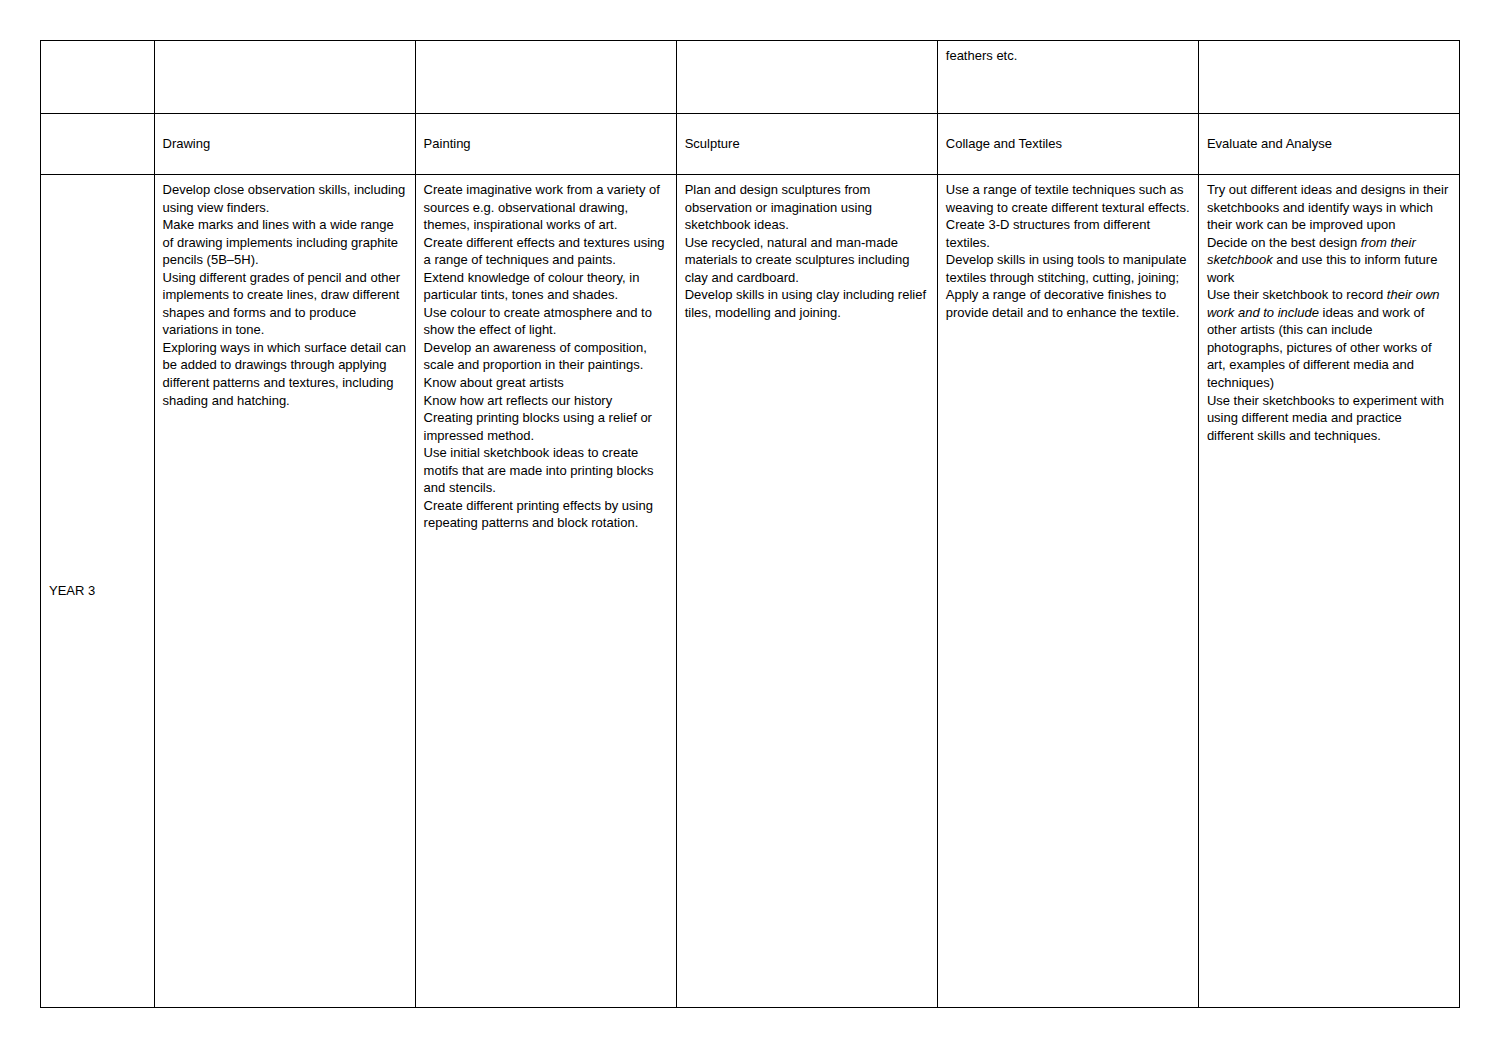| | | | | feathers etc. | |
| | Drawing | Painting | Sculpture | Collage and Textiles | Evaluate and Analyse |
| YEAR 3 | Develop close observation skills, including using view finders. Make marks and lines with a wide range of drawing implements including graphite pencils (5B–5H). Using different grades of pencil and other implements to create lines, draw different shapes and forms and to produce variations in tone. Exploring ways in which surface detail can be added to drawings through applying different patterns and textures, including shading and hatching. | Create imaginative work from a variety of sources e.g. observational drawing, themes, inspirational works of art. Create different effects and textures using a range of techniques and paints. Extend knowledge of colour theory, in particular tints, tones and shades. Use colour to create atmosphere and to show the effect of light. Develop an awareness of composition, scale and proportion in their paintings. Know about great artists Know how art reflects our history Creating printing blocks using a relief or impressed method. Use initial sketchbook ideas to create motifs that are made into printing blocks and stencils. Create different printing effects by using repeating patterns and block rotation. | Plan and design sculptures from observation or imagination using sketchbook ideas. Use recycled, natural and man-made materials to create sculptures including clay and cardboard. Develop skills in using clay including relief tiles, modelling and joining. | Use a range of textile techniques such as weaving to create different textural effects. Create 3-D structures from different textiles. Develop skills in using tools to manipulate textiles through stitching, cutting, joining; Apply a range of decorative finishes to provide detail and to enhance the textile. | Try out different ideas and designs in their sketchbooks and identify ways in which their work can be improved upon Decide on the best design from their sketchbook and use this to inform future work Use their sketchbook to record their own work and to include ideas and work of other artists (this can include photographs, pictures of other works of art, examples of different media and techniques) Use their sketchbooks to experiment with using different media and practice different skills and techniques. |